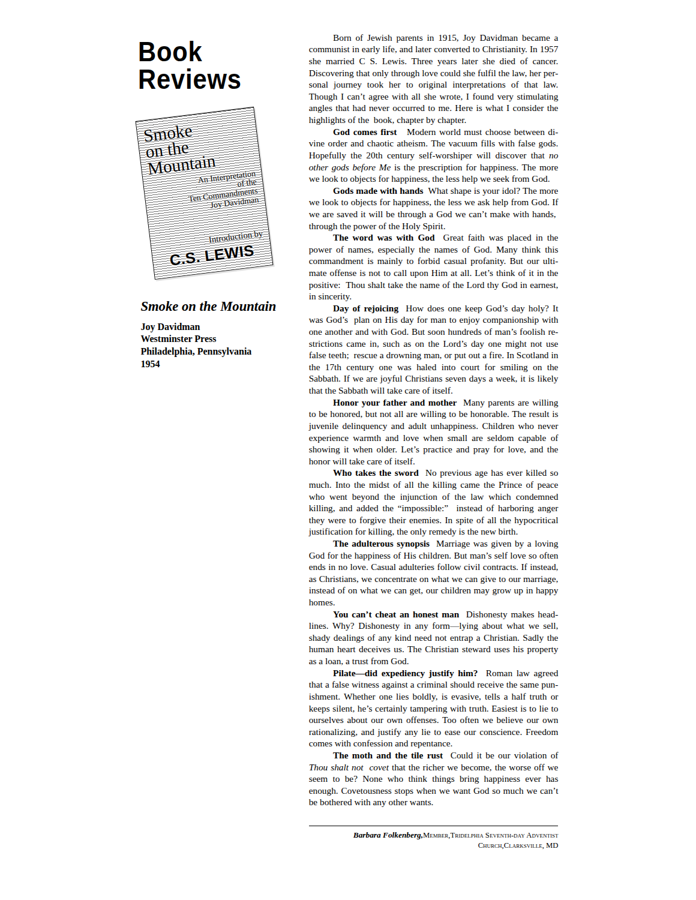Book Reviews
Smoke
on the
Mountain
An Interpretation
of the
Ten Commandments
Joy Davidman
Introduction by
C.S. LEWIS
Smoke on the Mountain
Joy Davidman
Westminster Press
Philadelphia, Pennsylvania
1954
Born of Jewish parents in 1915, Joy Davidman became a communist in early life, and later converted to Christianity. In 1957 she married C S. Lewis. Three years later she died of cancer. Discovering that only through love could she fulfil the law, her personal journey took her to original interpretations of that law. Though I can’t agree with all she wrote, I found very stimulating angles that had never occurred to me. Here is what I consider the highlights of the book, chapter by chapter.
God comes first Modern world must choose between divine order and chaotic atheism. The vacuum fills with false gods. Hopefully the 20th century self-worshiper will discover that no other gods before Me is the prescription for happiness. The more we look to objects for happiness, the less help we seek from God.
Gods made with hands What shape is your idol? The more we look to objects for happiness, the less we ask help from God. If we are saved it will be through a God we can’t make with hands, through the power of the Holy Spirit.
The word was with God Great faith was placed in the power of names, especially the names of God. Many think this commandment is mainly to forbid casual profanity. But our ultimate offense is not to call upon Him at all. Let’s think of it in the positive: Thou shalt take the name of the Lord thy God in earnest, in sincerity.
Day of rejoicing How does one keep God’s day holy? It was God’s plan on His day for man to enjoy companionship with one another and with God. But soon hundreds of man’s foolish restrictions came in, such as on the Lord’s day one might not use false teeth; rescue a drowning man, or put out a fire. In Scotland in the 17th century one was haled into court for smiling on the Sabbath. If we are joyful Christians seven days a week, it is likely that the Sabbath will take care of itself.
Honor your father and mother Many parents are willing to be honored, but not all are willing to be honorable. The result is juvenile delinquency and adult unhappiness. Children who never experience warmth and love when small are seldom capable of showing it when older. Let’s practice and pray for love, and the honor will take care of itself.
Who takes the sword No previous age has ever killed so much. Into the midst of all the killing came the Prince of peace who went beyond the injunction of the law which condemned killing, and added the “impossible:” instead of harboring anger they were to forgive their enemies. In spite of all the hypocritical justification for killing, the only remedy is the new birth.
The adulterous synopsis Marriage was given by a loving God for the happiness of His children. But man’s self love so often ends in no love. Casual adulteries follow civil contracts. If instead, as Christians, we concentrate on what we can give to our marriage, instead of on what we can get, our children may grow up in happy homes.
You can’t cheat an honest man Dishonesty makes headlines. Why? Dishonesty in any form—lying about what we sell, shady dealings of any kind need not entrap a Christian. Sadly the human heart deceives us. The Christian steward uses his property as a loan, a trust from God.
Pilate—did expediency justify him? Roman law agreed that a false witness against a criminal should receive the same punishment. Whether one lies boldly, is evasive, tells a half truth or keeps silent, he’s certainly tampering with truth. Easiest is to lie to ourselves about our own offenses. Too often we believe our own rationalizing, and justify any lie to ease our conscience. Freedom comes with confession and repentance.
The moth and the tile rust Could it be our violation of Thou shalt not covet that the richer we become, the worse off we seem to be? None who think things bring happiness ever has enough. Covetousness stops when we want God so much we can’t be bothered with any other wants.
Barbara Folkenberg, Member,Tridelphia Seventh-day Adventist Church,Clarksville, MD